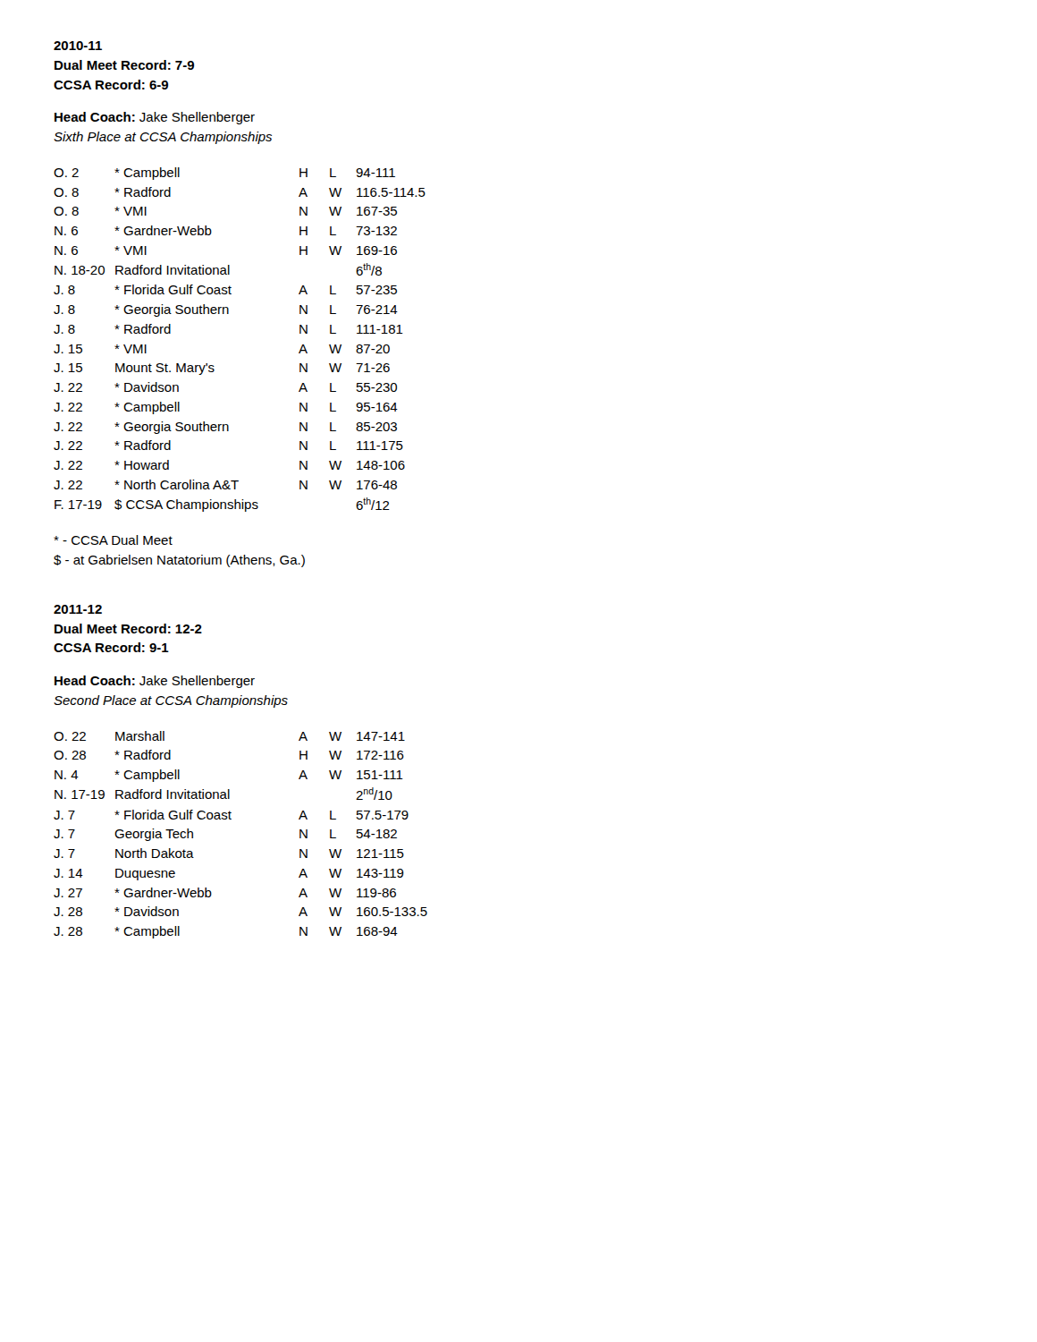2010-11
Dual Meet Record: 7-9
CCSA Record: 6-9
Head Coach: Jake Shellenberger
Sixth Place at CCSA Championships
| O. 2 | * Campbell | H | L | 94-111 |
| O. 8 | * Radford | A | W | 116.5-114.5 |
| O. 8 | * VMI | N | W | 167-35 |
| N. 6 | * Gardner-Webb | H | L | 73-132 |
| N. 6 | * VMI | H | W | 169-16 |
| N. 18-20 | Radford Invitational | | | 6 th /8 |
| J. 8 | * Florida Gulf Coast | A | L | 57-235 |
| J. 8 | * Georgia Southern | N | L | 76-214 |
| J. 8 | * Radford | N | L | 111-181 |
| J. 15 | * VMI | A | W | 87-20 |
| J. 15 | Mount St. Mary's | N | W | 71-26 |
| J. 22 | * Davidson | A | L | 55-230 |
| J. 22 | * Campbell | N | L | 95-164 |
| J. 22 | * Georgia Southern | N | L | 85-203 |
| J. 22 | * Radford | N | L | 111-175 |
| J. 22 | * Howard | N | W | 148-106 |
| J. 22 | * North Carolina A&T | N | W | 176-48 |
| F. 17-19 | $ CCSA Championships | | | 6 th /12 |
* - CCSA Dual Meet
$ - at Gabrielsen Natatorium (Athens, Ga.)
2011-12
Dual Meet Record: 12-2
CCSA Record: 9-1
Head Coach: Jake Shellenberger
Second Place at CCSA Championships
| O. 22 | Marshall | A | W | 147-141 |
| O. 28 | * Radford | H | W | 172-116 |
| N. 4 | * Campbell | A | W | 151-111 |
| N. 17-19 | Radford Invitational | | | 2 nd /10 |
| J. 7 | * Florida Gulf Coast | A | L | 57.5-179 |
| J. 7 | Georgia Tech | N | L | 54-182 |
| J. 7 | North Dakota | N | W | 121-115 |
| J. 14 | Duquesne | A | W | 143-119 |
| J. 27 | * Gardner-Webb | A | W | 119-86 |
| J. 28 | * Davidson | A | W | 160.5-133.5 |
| J. 28 | * Campbell | N | W | 168-94 |